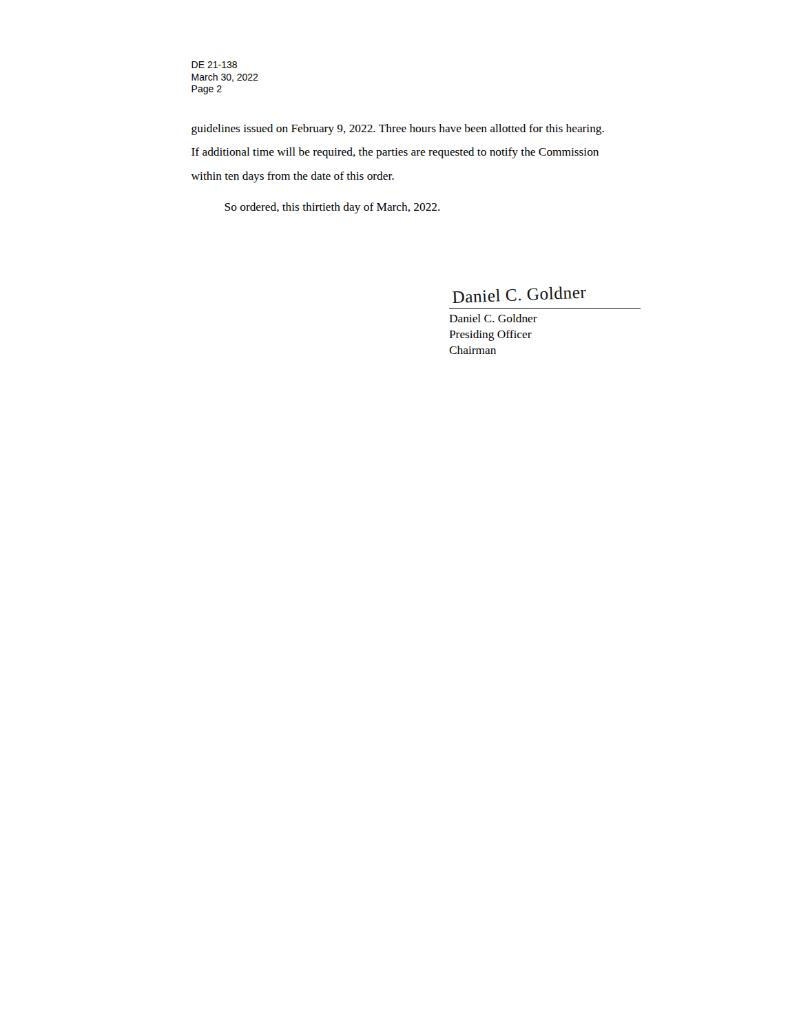DE 21-138
March 30, 2022
Page 2
guidelines issued on February 9, 2022. Three hours have been allotted for this hearing. If additional time will be required, the parties are requested to notify the Commission within ten days from the date of this order.
So ordered, this thirtieth day of March, 2022.
Daniel C. Goldner
Daniel C. Goldner
Presiding Officer
Chairman